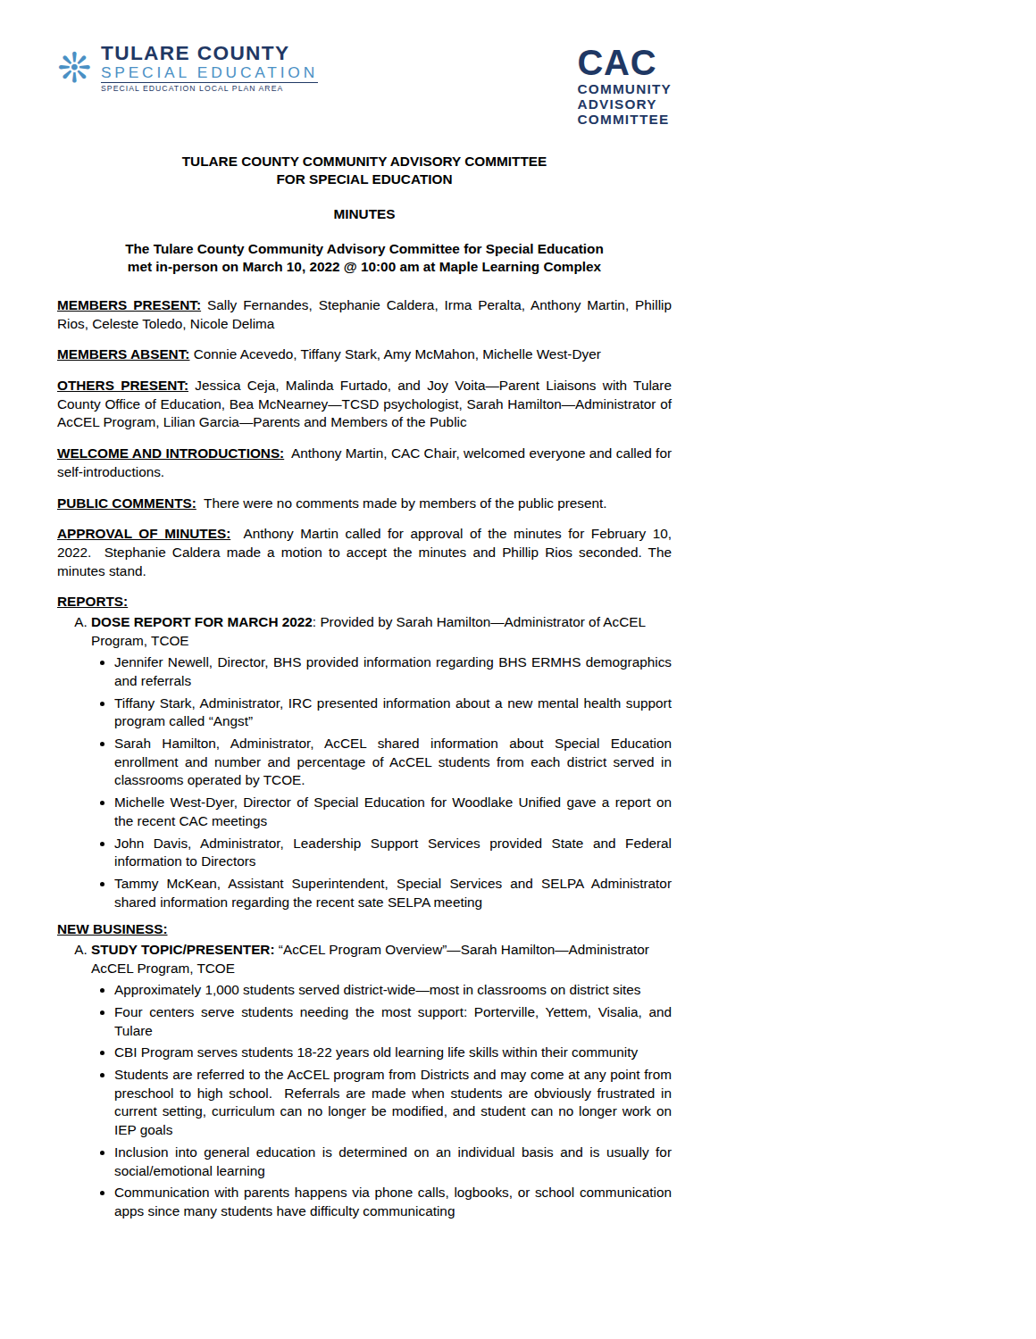❊
TULARE COUNTY
SPECIAL EDUCATION
SPECIAL EDUCATION LOCAL PLAN AREA
CAC
COMMUNITY
ADVISORY
COMMITTEE
TULARE COUNTY COMMUNITY ADVISORY COMMITTEE
FOR SPECIAL EDUCATION
MINUTES
The Tulare County Community Advisory Committee for Special Education
met in-person on March 10, 2022 @ 10:00 am at Maple Learning Complex
MEMBERS PRESENT: Sally Fernandes, Stephanie Caldera, Irma Peralta, Anthony Martin, Phillip Rios, Celeste Toledo, Nicole Delima
MEMBERS ABSENT: Connie Acevedo, Tiffany Stark, Amy McMahon, Michelle West-Dyer
OTHERS PRESENT: Jessica Ceja, Malinda Furtado, and Joy Voita—Parent Liaisons with Tulare County Office of Education, Bea McNearney—TCSD psychologist, Sarah Hamilton—Administrator of AcCEL Program, Lilian Garcia—Parents and Members of the Public
WELCOME AND INTRODUCTIONS: Anthony Martin, CAC Chair, welcomed everyone and called for self-introductions.
PUBLIC COMMENTS: There were no comments made by members of the public present.
APPROVAL OF MINUTES: Anthony Martin called for approval of the minutes for February 10, 2022. Stephanie Caldera made a motion to accept the minutes and Phillip Rios seconded. The minutes stand.
REPORTS:
DOSE REPORT FOR MARCH 2022: Provided by Sarah Hamilton—Administrator of AcCEL Program, TCOE
Jennifer Newell, Director, BHS provided information regarding BHS ERMHS demographics and referrals
Tiffany Stark, Administrator, IRC presented information about a new mental health support program called “Angst”
Sarah Hamilton, Administrator, AcCEL shared information about Special Education enrollment and number and percentage of AcCEL students from each district served in classrooms operated by TCOE.
Michelle West-Dyer, Director of Special Education for Woodlake Unified gave a report on the recent CAC meetings
John Davis, Administrator, Leadership Support Services provided State and Federal information to Directors
Tammy McKean, Assistant Superintendent, Special Services and SELPA Administrator shared information regarding the recent sate SELPA meeting
NEW BUSINESS:
STUDY TOPIC/PRESENTER: “AcCEL Program Overview”—Sarah Hamilton—Administrator AcCEL Program, TCOE
Approximately 1,000 students served district-wide—most in classrooms on district sites
Four centers serve students needing the most support: Porterville, Yettem, Visalia, and Tulare
CBI Program serves students 18-22 years old learning life skills within their community
Students are referred to the AcCEL program from Districts and may come at any point from preschool to high school. Referrals are made when students are obviously frustrated in current setting, curriculum can no longer be modified, and student can no longer work on IEP goals
Inclusion into general education is determined on an individual basis and is usually for social/emotional learning
Communication with parents happens via phone calls, logbooks, or school communication apps since many students have difficulty communicating